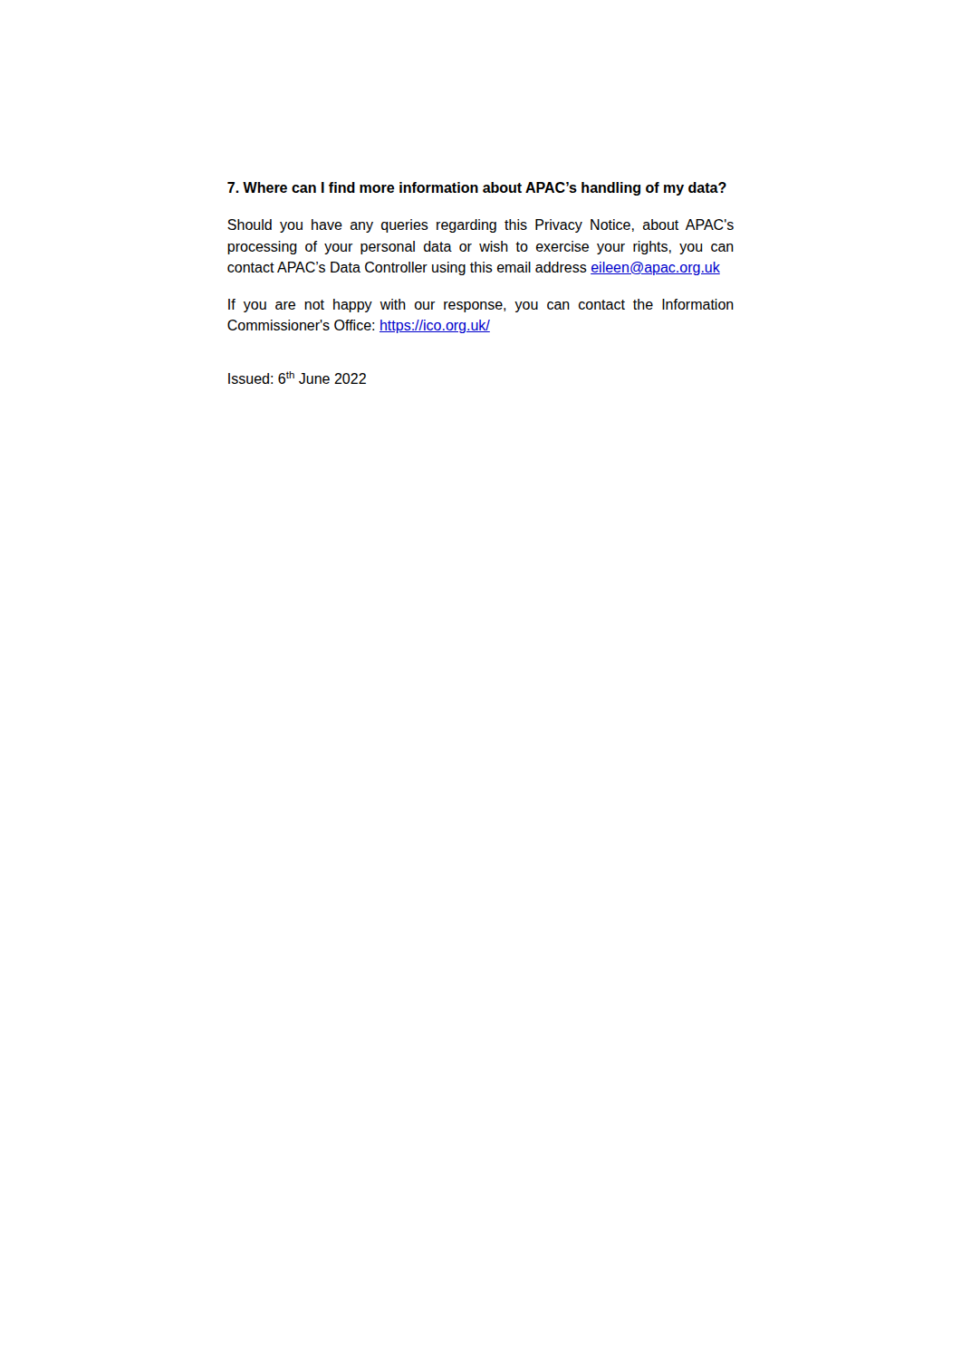7. Where can I find more information about APAC’s handling of my data?
Should you have any queries regarding this Privacy Notice, about APAC's processing of your personal data or wish to exercise your rights, you can contact APAC’s Data Controller using this email address eileen@apac.org.uk
If you are not happy with our response, you can contact the Information Commissioner's Office: https://ico.org.uk/
Issued: 6th June 2022